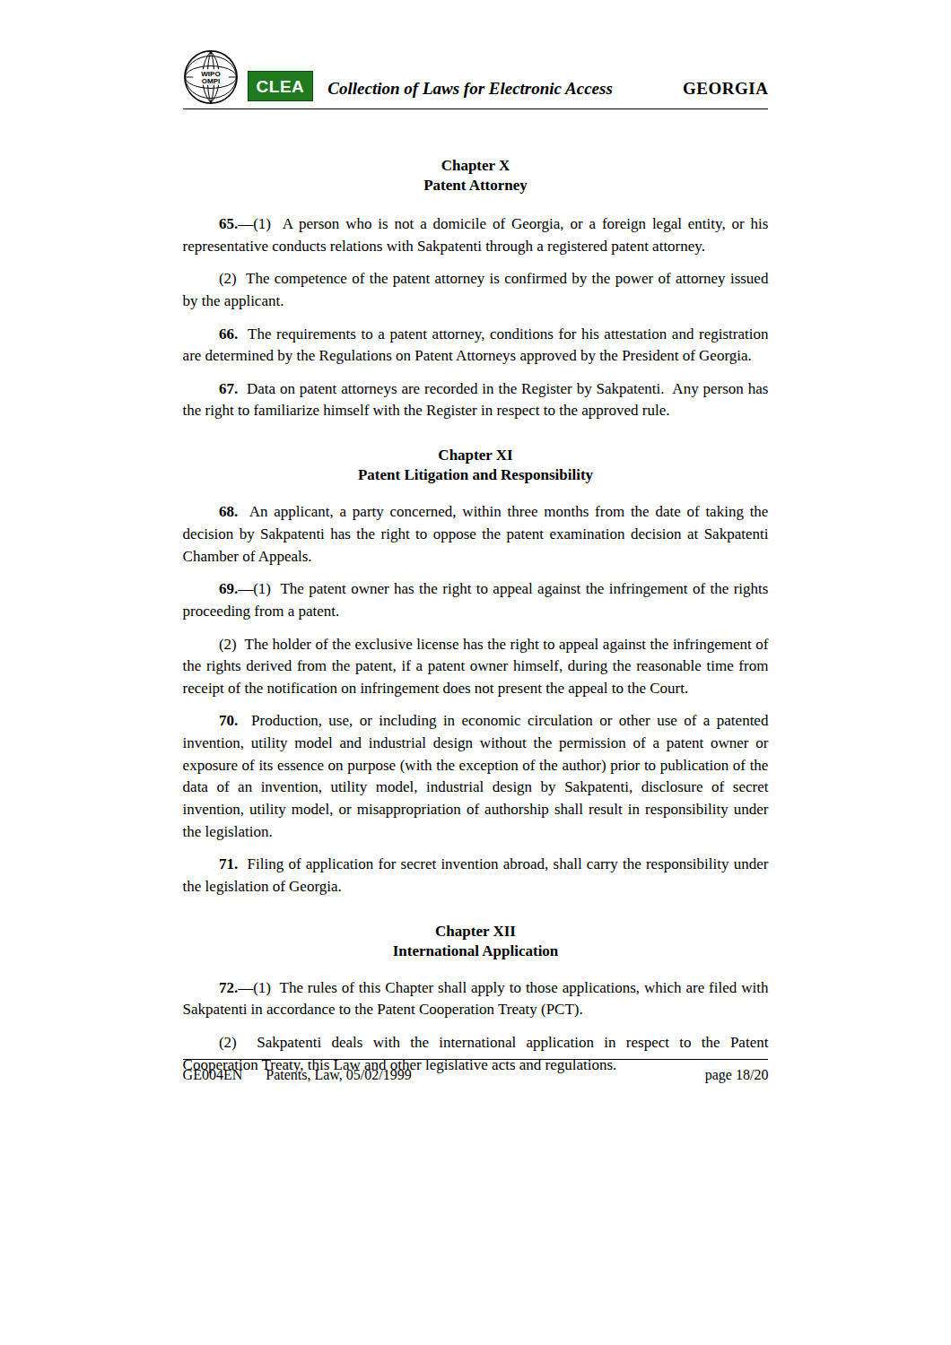WIPO OMPI
CLEA
Collection of Laws for Electronic Access
GEORGIA
Chapter XPatent Attorney
65.—(1) A person who is not a domicile of Georgia, or a foreign legal entity, or his representative conducts relations with Sakpatenti through a registered patent attorney.
(2) The competence of the patent attorney is confirmed by the power of attorney issued by the applicant.
66. The requirements to a patent attorney, conditions for his attestation and registration are determined by the Regulations on Patent Attorneys approved by the President of Georgia.
67. Data on patent attorneys are recorded in the Register by Sakpatenti. Any person has the right to familiarize himself with the Register in respect to the approved rule.
Chapter XIPatent Litigation and Responsibility
68. An applicant, a party concerned, within three months from the date of taking the decision by Sakpatenti has the right to oppose the patent examination decision at Sakpatenti Chamber of Appeals.
69.—(1) The patent owner has the right to appeal against the infringement of the rights proceeding from a patent.
(2) The holder of the exclusive license has the right to appeal against the infringement of the rights derived from the patent, if a patent owner himself, during the reasonable time from receipt of the notification on infringement does not present the appeal to the Court.
70. Production, use, or including in economic circulation or other use of a patented invention, utility model and industrial design without the permission of a patent owner or exposure of its essence on purpose (with the exception of the author) prior to publication of the data of an invention, utility model, industrial design by Sakpatenti, disclosure of secret invention, utility model, or misappropriation of authorship shall result in responsibility under the legislation.
71. Filing of application for secret invention abroad, shall carry the responsibility under the legislation of Georgia.
Chapter XIIInternational Application
72.—(1) The rules of this Chapter shall apply to those applications, which are filed with Sakpatenti in accordance to the Patent Cooperation Treaty (PCT).
(2) Sakpatenti deals with the international application in respect to the Patent Cooperation Treaty, this Law and other legislative acts and regulations.
GE004EN Patents, Law, 05/02/1999
page 18/20